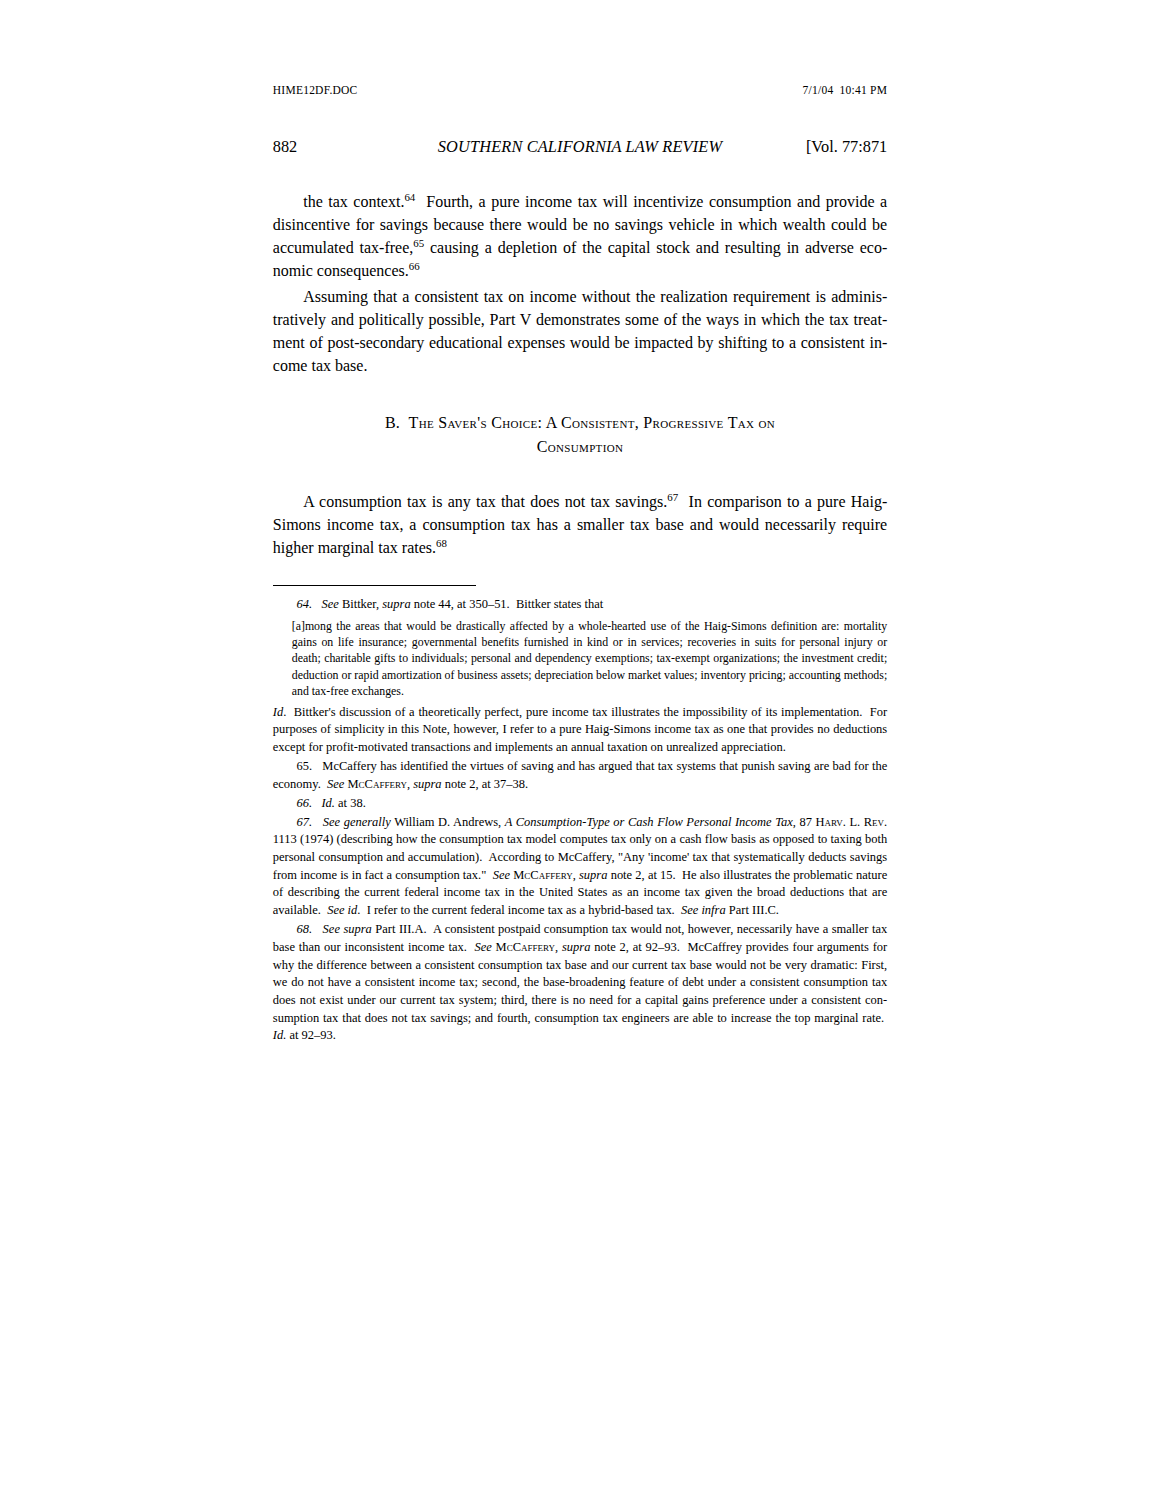HIME12DF.DOC 7/1/04 10:41 PM
882 SOUTHERN CALIFORNIA LAW REVIEW [Vol. 77:871
the tax context.64 Fourth, a pure income tax will incentivize consumption and provide a disincentive for savings because there would be no savings vehicle in which wealth could be accumulated tax-free,65 causing a depletion of the capital stock and resulting in adverse economic consequences.66
Assuming that a consistent tax on income without the realization requirement is administratively and politically possible, Part V demonstrates some of the ways in which the tax treatment of post-secondary educational expenses would be impacted by shifting to a consistent income tax base.
B. The Saver's Choice: A Consistent, Progressive Tax on Consumption
A consumption tax is any tax that does not tax savings.67 In comparison to a pure Haig-Simons income tax, a consumption tax has a smaller tax base and would necessarily require higher marginal tax rates.68
64. See Bittker, supra note 44, at 350–51. Bittker states that
[a]mong the areas that would be drastically affected by a whole-hearted use of the Haig-Simons definition are: mortality gains on life insurance; governmental benefits furnished in kind or in services; recoveries in suits for personal injury or death; charitable gifts to individuals; personal and dependency exemptions; tax-exempt organizations; the investment credit; deduction or rapid amortization of business assets; depreciation below market values; inventory pricing; accounting methods; and tax-free exchanges.
Id. Bittker's discussion of a theoretically perfect, pure income tax illustrates the impossibility of its implementation. For purposes of simplicity in this Note, however, I refer to a pure Haig-Simons income tax as one that provides no deductions except for profit-motivated transactions and implements an annual taxation on unrealized appreciation.
65. McCaffery has identified the virtues of saving and has argued that tax systems that punish saving are bad for the economy. See McCaffery, supra note 2, at 37–38.
66. Id. at 38.
67. See generally William D. Andrews, A Consumption-Type or Cash Flow Personal Income Tax, 87 Harv. L. Rev. 1113 (1974) (describing how the consumption tax model computes tax only on a cash flow basis as opposed to taxing both personal consumption and accumulation). According to McCaffery, "Any 'income' tax that systematically deducts savings from income is in fact a consumption tax." See McCaffery, supra note 2, at 15. He also illustrates the problematic nature of describing the current federal income tax in the United States as an income tax given the broad deductions that are available. See id. I refer to the current federal income tax as a hybrid-based tax. See infra Part III.C.
68. See supra Part III.A. A consistent postpaid consumption tax would not, however, necessarily have a smaller tax base than our inconsistent income tax. See McCaffery, supra note 2, at 92–93. McCaffrey provides four arguments for why the difference between a consistent consumption tax base and our current tax base would not be very dramatic: First, we do not have a consistent income tax; second, the base-broadening feature of debt under a consistent consumption tax does not exist under our current tax system; third, there is no need for a capital gains preference under a consistent consumption tax that does not tax savings; and fourth, consumption tax engineers are able to increase the top marginal rate. Id. at 92–93.